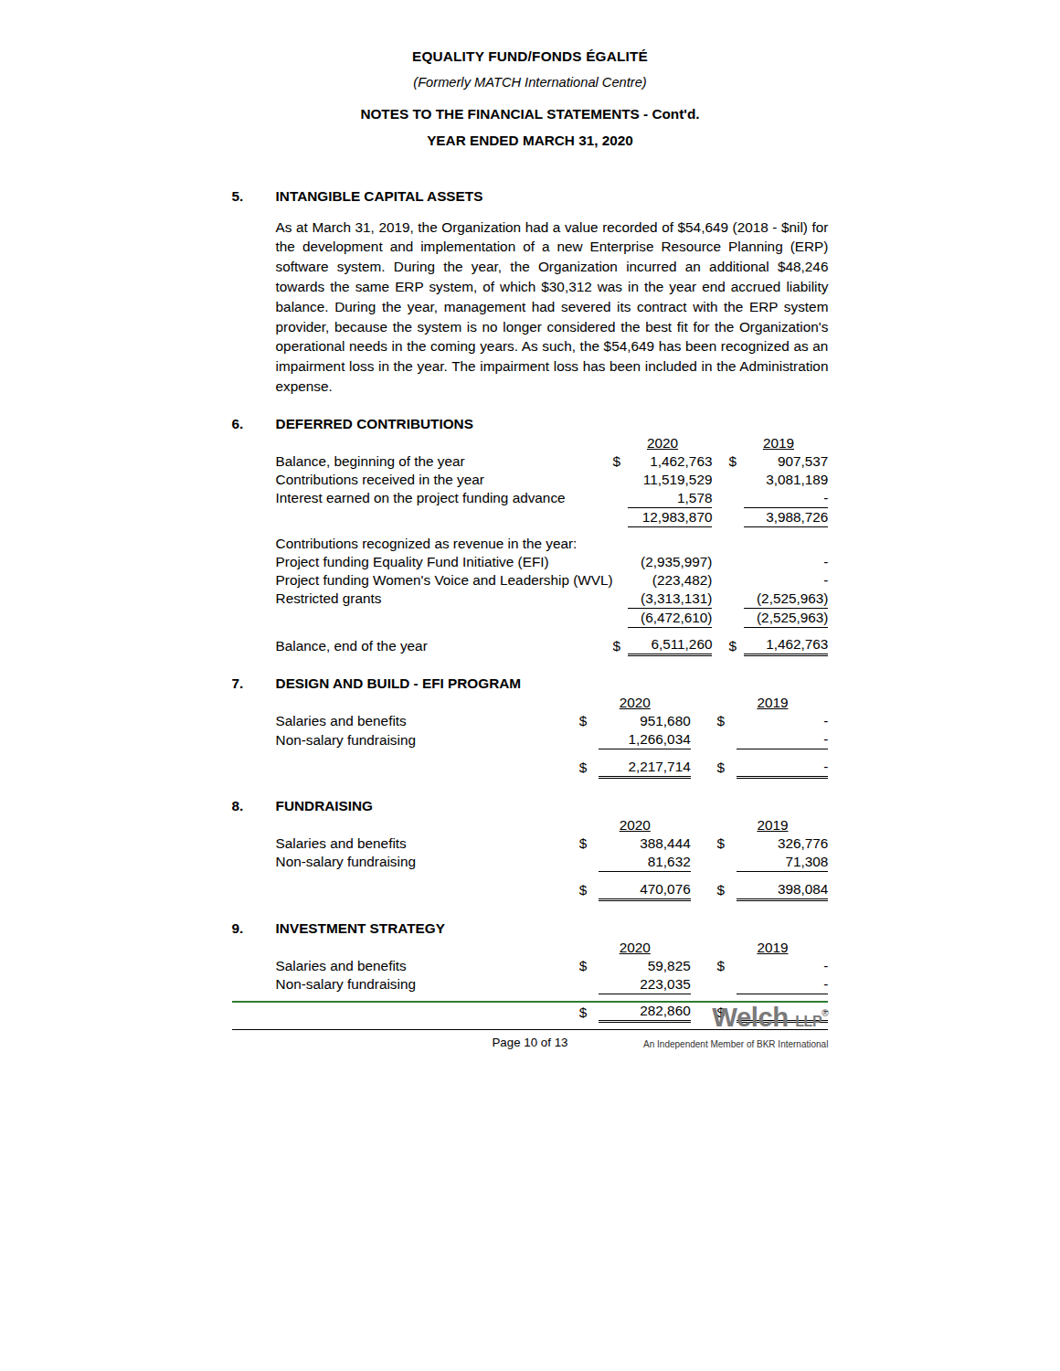EQUALITY FUND/FONDS ÉGALITÉ
(Formerly MATCH International Centre)
NOTES TO THE FINANCIAL STATEMENTS - Cont'd.
YEAR ENDED MARCH 31, 2020
5.
Intangible Capital Assets
As at March 31, 2019, the Organization had a value recorded of $54,649 (2018 - $nil) for the development and implementation of a new Enterprise Resource Planning (ERP) software system. During the year, the Organization incurred an additional $48,246 towards the same ERP system, of which $30,312 was in the year end accrued liability balance. During the year, management had severed its contract with the ERP system provider, because the system is no longer considered the best fit for the Organization's operational needs in the coming years. As such, the $54,649 has been recognized as an impairment loss in the year. The impairment loss has been included in the Administration expense.
6.
Deferred Contributions
| | 2020 | | 2019 |
| Balance, beginning of the year | $ | 1,462,763 | | $ | 907,537 |
| Contributions received in the year | | 11,519,529 | | | 3,081,189 |
| Interest earned on the project funding advance | | 1,578 | | | - |
| | | 12,983,870 | | | 3,988,726 |
| Contributions recognized as revenue in the year: | | | | | |
| Project funding Equality Fund Initiative (EFI) | | (2,935,997) | | | - |
| Project funding Women's Voice and Leadership (WVL) | | (223,482) | | | - |
| Restricted grants | | (3,313,131) | | | (2,525,963) |
| | | (6,472,610) | | | (2,525,963) |
| Balance, end of the year | $ | 6,511,260 | | $ | 1,462,763 |
7.
Design and Build - EFI Program
| | 2020 | | 2019 |
| Salaries and benefits | $ | 951,680 | | $ | - |
| Non-salary fundraising | | 1,266,034 | | | - |
| | $ | 2,217,714 | | $ | - |
8.
Fundraising
| | 2020 | | 2019 |
| Salaries and benefits | $ | 388,444 | | $ | 326,776 |
| Non-salary fundraising | | 81,632 | | | 71,308 |
| | $ | 470,076 | | $ | 398,084 |
9.
Investment Strategy
| | 2020 | | 2019 |
| Salaries and benefits | $ | 59,825 | | $ | - |
| Non-salary fundraising | | 223,035 | | | - |
| | $ | 282,860 | | $ | - |
Welch LLP®
Page 10 of 13
An Independent Member of BKR International